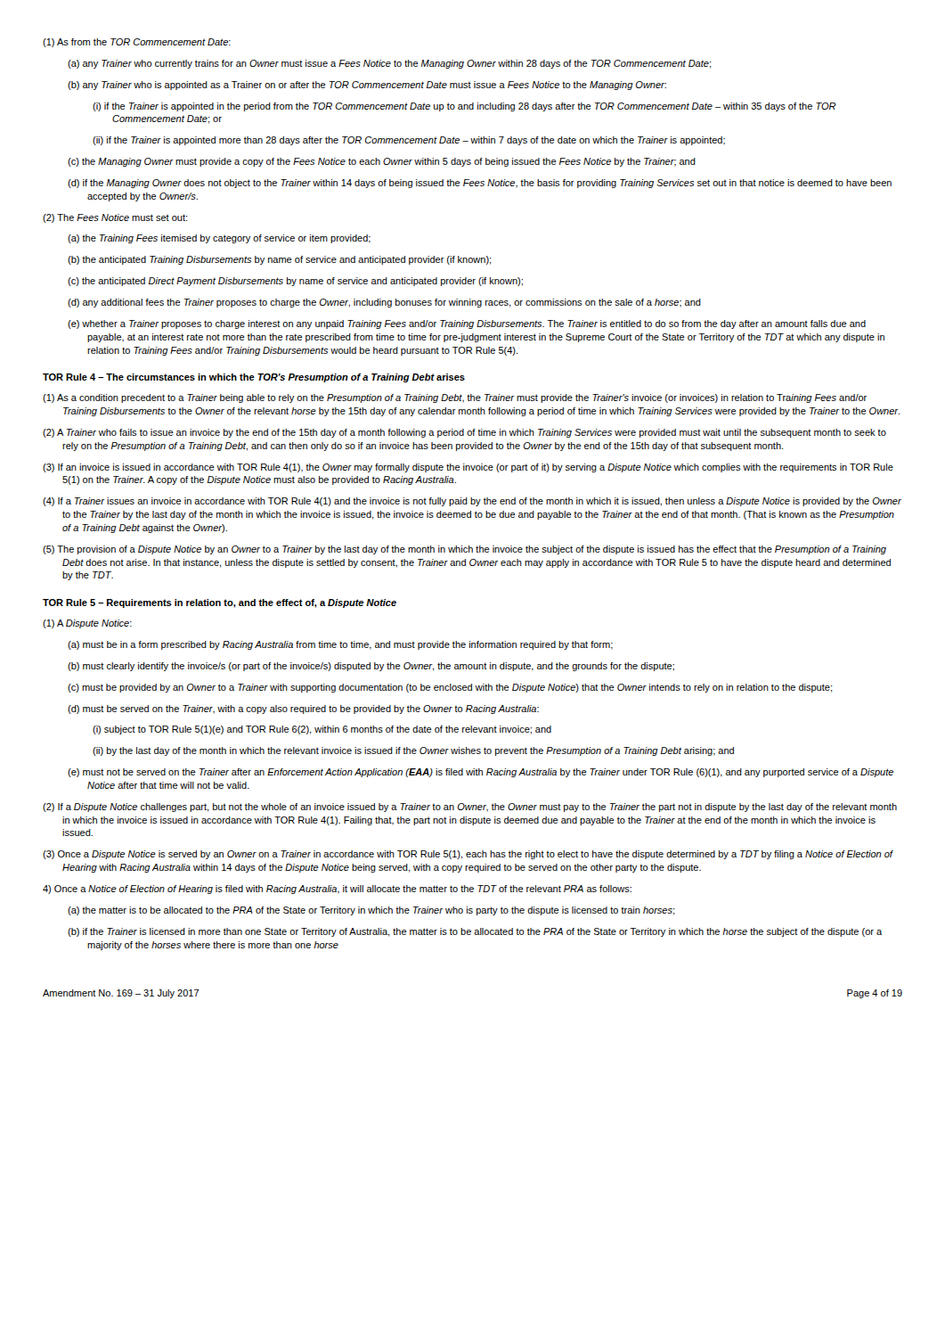(1) As from the TOR Commencement Date:
(a) any Trainer who currently trains for an Owner must issue a Fees Notice to the Managing Owner within 28 days of the TOR Commencement Date;
(b) any Trainer who is appointed as a Trainer on or after the TOR Commencement Date must issue a Fees Notice to the Managing Owner:
(i) if the Trainer is appointed in the period from the TOR Commencement Date up to and including 28 days after the TOR Commencement Date – within 35 days of the TOR Commencement Date; or
(ii) if the Trainer is appointed more than 28 days after the TOR Commencement Date – within 7 days of the date on which the Trainer is appointed;
(c) the Managing Owner must provide a copy of the Fees Notice to each Owner within 5 days of being issued the Fees Notice by the Trainer; and
(d) if the Managing Owner does not object to the Trainer within 14 days of being issued the Fees Notice, the basis for providing Training Services set out in that notice is deemed to have been accepted by the Owner/s.
(2) The Fees Notice must set out:
(a) the Training Fees itemised by category of service or item provided;
(b) the anticipated Training Disbursements by name of service and anticipated provider (if known);
(c) the anticipated Direct Payment Disbursements by name of service and anticipated provider (if known);
(d) any additional fees the Trainer proposes to charge the Owner, including bonuses for winning races, or commissions on the sale of a horse; and
(e) whether a Trainer proposes to charge interest on any unpaid Training Fees and/or Training Disbursements. The Trainer is entitled to do so from the day after an amount falls due and payable, at an interest rate not more than the rate prescribed from time to time for pre-judgment interest in the Supreme Court of the State or Territory of the TDT at which any dispute in relation to Training Fees and/or Training Disbursements would be heard pursuant to TOR Rule 5(4).
TOR Rule 4 – The circumstances in which the TOR's Presumption of a Training Debt arises
(1) As a condition precedent to a Trainer being able to rely on the Presumption of a Training Debt, the Trainer must provide the Trainer's invoice (or invoices) in relation to Training Fees and/or Training Disbursements to the Owner of the relevant horse by the 15th day of any calendar month following a period of time in which Training Services were provided by the Trainer to the Owner.
(2) A Trainer who fails to issue an invoice by the end of the 15th day of a month following a period of time in which Training Services were provided must wait until the subsequent month to seek to rely on the Presumption of a Training Debt, and can then only do so if an invoice has been provided to the Owner by the end of the 15th day of that subsequent month.
(3) If an invoice is issued in accordance with TOR Rule 4(1), the Owner may formally dispute the invoice (or part of it) by serving a Dispute Notice which complies with the requirements in TOR Rule 5(1) on the Trainer. A copy of the Dispute Notice must also be provided to Racing Australia.
(4) If a Trainer issues an invoice in accordance with TOR Rule 4(1) and the invoice is not fully paid by the end of the month in which it is issued, then unless a Dispute Notice is provided by the Owner to the Trainer by the last day of the month in which the invoice is issued, the invoice is deemed to be due and payable to the Trainer at the end of that month. (That is known as the Presumption of a Training Debt against the Owner).
(5) The provision of a Dispute Notice by an Owner to a Trainer by the last day of the month in which the invoice the subject of the dispute is issued has the effect that the Presumption of a Training Debt does not arise. In that instance, unless the dispute is settled by consent, the Trainer and Owner each may apply in accordance with TOR Rule 5 to have the dispute heard and determined by the TDT.
TOR Rule 5 – Requirements in relation to, and the effect of, a Dispute Notice
(1) A Dispute Notice:
(a) must be in a form prescribed by Racing Australia from time to time, and must provide the information required by that form;
(b) must clearly identify the invoice/s (or part of the invoice/s) disputed by the Owner, the amount in dispute, and the grounds for the dispute;
(c) must be provided by an Owner to a Trainer with supporting documentation (to be enclosed with the Dispute Notice) that the Owner intends to rely on in relation to the dispute;
(d) must be served on the Trainer, with a copy also required to be provided by the Owner to Racing Australia:
(i) subject to TOR Rule 5(1)(e) and TOR Rule 6(2), within 6 months of the date of the relevant invoice; and
(ii) by the last day of the month in which the relevant invoice is issued if the Owner wishes to prevent the Presumption of a Training Debt arising; and
(e) must not be served on the Trainer after an Enforcement Action Application (EAA) is filed with Racing Australia by the Trainer under TOR Rule (6)(1), and any purported service of a Dispute Notice after that time will not be valid.
(2) If a Dispute Notice challenges part, but not the whole of an invoice issued by a Trainer to an Owner, the Owner must pay to the Trainer the part not in dispute by the last day of the relevant month in which the invoice is issued in accordance with TOR Rule 4(1). Failing that, the part not in dispute is deemed due and payable to the Trainer at the end of the month in which the invoice is issued.
(3) Once a Dispute Notice is served by an Owner on a Trainer in accordance with TOR Rule 5(1), each has the right to elect to have the dispute determined by a TDT by filing a Notice of Election of Hearing with Racing Australia within 14 days of the Dispute Notice being served, with a copy required to be served on the other party to the dispute.
4) Once a Notice of Election of Hearing is filed with Racing Australia, it will allocate the matter to the TDT of the relevant PRA as follows:
(a) the matter is to be allocated to the PRA of the State or Territory in which the Trainer who is party to the dispute is licensed to train horses;
(b) if the Trainer is licensed in more than one State or Territory of Australia, the matter is to be allocated to the PRA of the State or Territory in which the horse the subject of the dispute (or a majority of the horses where there is more than one horse
Amendment No. 169 – 31 July 2017 Page 4 of 19